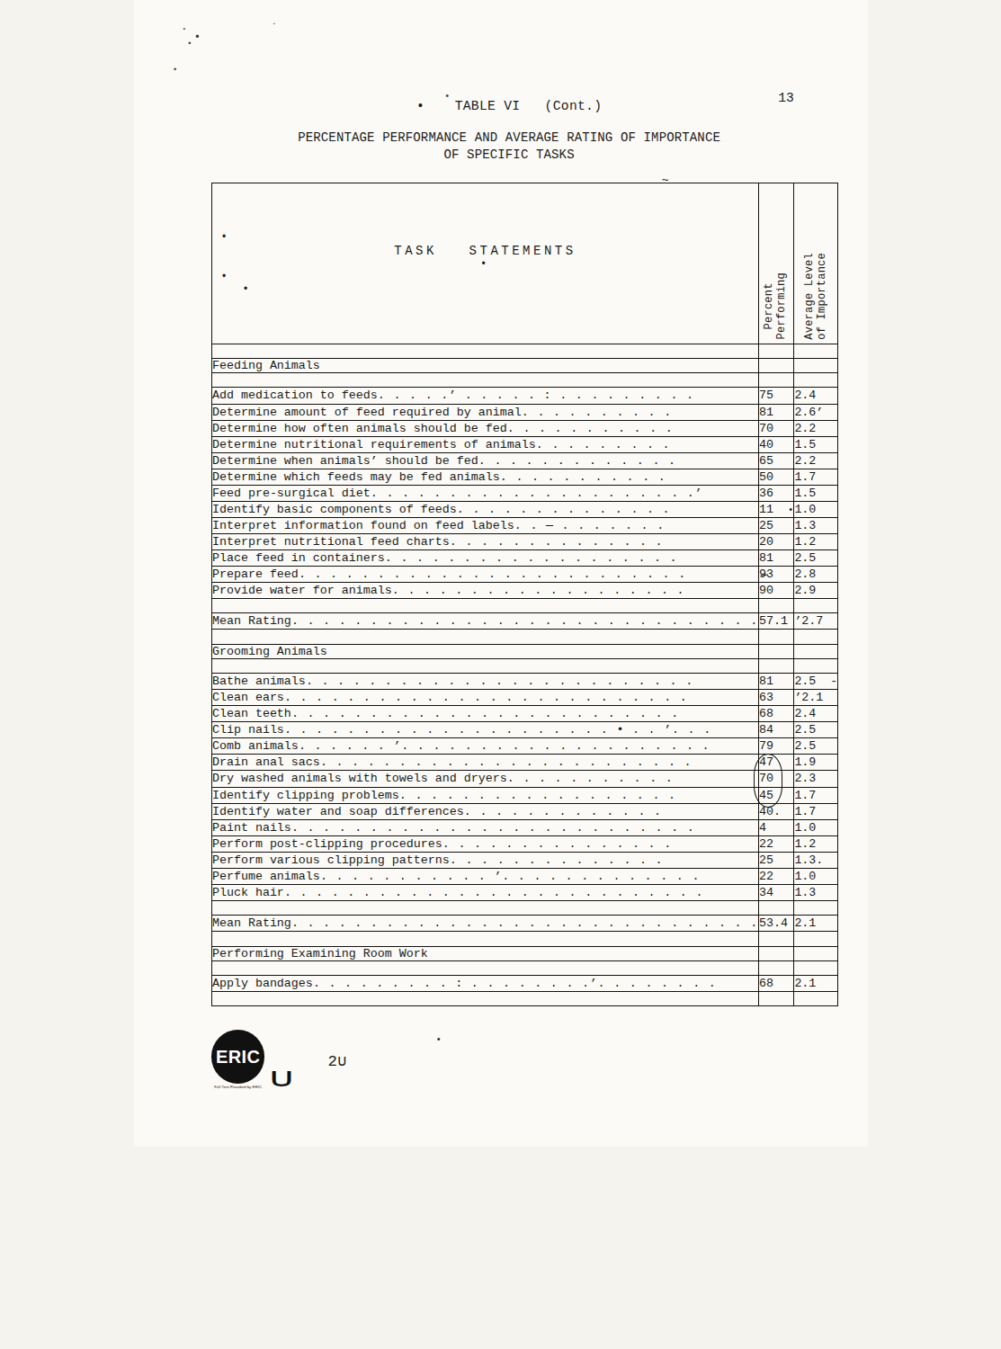.
•
•
.
•
•
13
•TABLE VI (Cont.)
PERCENTAGE PERFORMANCE AND AVERAGE RATING OF IMPORTANCE
OF SPECIFIC TASKS
~
| • TASK STATEMENTS • • • | Percent Performing | Average Level of Importance |
| Feeding Animals | | |
| Add medication to feeds . . . . .’ . . . . . : . . . . . . . . . | 75 | 2.4 |
| Determine amount of feed required by animal . . . . . . . . . . | 81 | 2.6’ |
| Determine how often animals should be fed . . . . . . . . . . . | 70 | 2.2 |
| Determine nutritional requirements of animals . . . . . . . . . | 40 | 1.5 |
| Determine when animals’ should be fed . . . . . . . . . . . . . | 65 | 2.2 |
| Determine which feeds may be fed animals . . . . . . . . . . . | 50 | 1.7 |
| Feed pre-surgical diet . . . . . . . . . . . . . . . . . . . . .’ | 36 | 1.5 |
| Identify basic components of feeds . . . . . . . . . . . . . . | 11 • | 1.0 |
| Interpret information found on feed labels . . — . . . . . . . | 25 | 1.3 |
| Interpret nutritional feed charts . . . . . . . . . . . . . . | 20 | 1.2 |
| Place feed in containers . . . . . . . . . . . . . . . . . . . | 81 | 2.5 |
| Prepare feed . . . . . . . . . . . . . . . . . . . . . . . . . | 93 | 2.8 |
| Provide water for animals . . . . . . . . . . . . . . . . . . . | 90 | 2.9 |
| Mean Rating . . . . . . . . . . . . . . . . . . . . . . . . . . . . . . | 57.1 | ’2.7 |
| Grooming Animals | | |
| Bathe animals . . . . . . . . . . . . . . . . . . . . . . . . . | 81 | 2.5 - |
| Clean ears . . . . . . . . . . . . . . . . . . . . . . . . . . | 63 | ’2.1 |
| Clean teeth . . . . . . . . . . . . . . . . . . . . . . . . . | 68 | 2.4 |
| Clip nails . . . . . . . . . . . . . . . . . . . . . • . . ’. . . | 84 | 2.5 |
| Comb animals . . . . . . ’. . . . . . . . . . . . . . . . . . . . | 79 | 2.5 |
| Drain anal sacs . . . . . . . . . . . . . . . . . . . . . . . . | 47 | 1.9 |
| Dry washed animals with towels and dryers . . . . . . . . . . . | 70 | 2.3 |
| Identify clipping problems . . . . . . . . . . . . . . . . . . | 45 | 1.7 |
| Identify water and soap differences . . . . . . . . . . . . . | 40. | 1.7 |
| Paint nails . . . . . . . . . . . . . . . . . . . . . . . . . . | 4 | 1.0 |
| Perform post-clipping procedures . . . . . . . . . . . . . . . | 22 | 1.2 |
| Perform various clipping patterns . . . . . . . . . . . . . . | 25 | 1.3. |
| Perfume animals . . . . . . . . . . . ’. . . . . . . . . . . . . | 22 | 1.0 |
| Pluck hair . . . . . . . . . . . . . . . . . . . . . . . . . . . | 34 | 1.3 |
| Mean Rating . . . . . . . . . . . . . . . . . . . . . . . . . . . . . . | 53.4 | 2.1 |
| Performing Examining Room Work | | |
| Apply bandages . . . . . . . . . : . . . . . . . .’. . . . . . . . | 68 | 2.1 |
ERIC
Full Text Provided by ERIC
∪
2∪
•